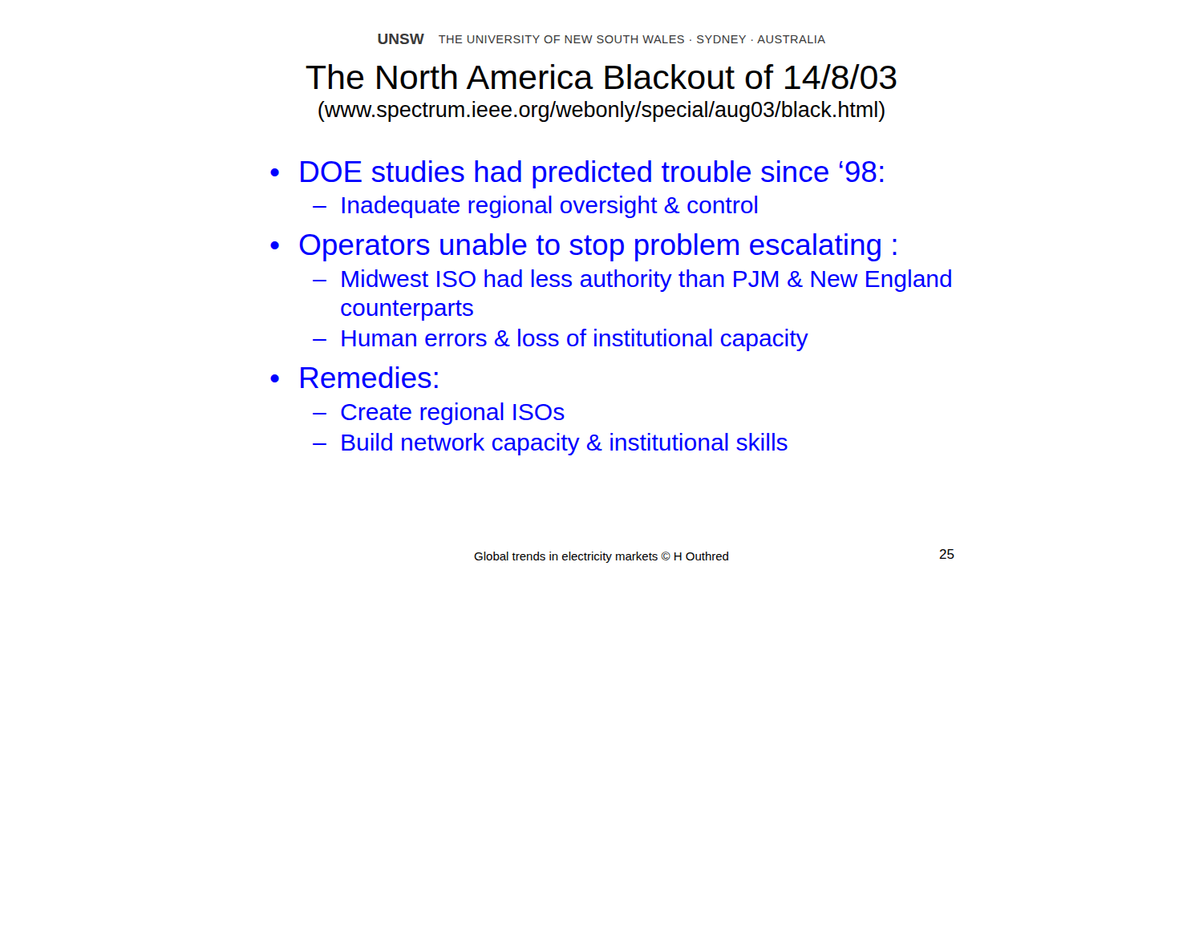UNSW THE UNIVERSITY OF NEW SOUTH WALES · SYDNEY · AUSTRALIA
The North America Blackout of 14/8/03
(www.spectrum.ieee.org/webonly/special/aug03/black.html)
DOE studies had predicted trouble since ‘98:
Inadequate regional oversight & control
Operators unable to stop problem escalating :
Midwest ISO had less authority than PJM & New England counterparts
Human errors & loss of institutional capacity
Remedies:
Create regional ISOs
Build network capacity & institutional skills
Global trends in electricity markets © H Outhred
25